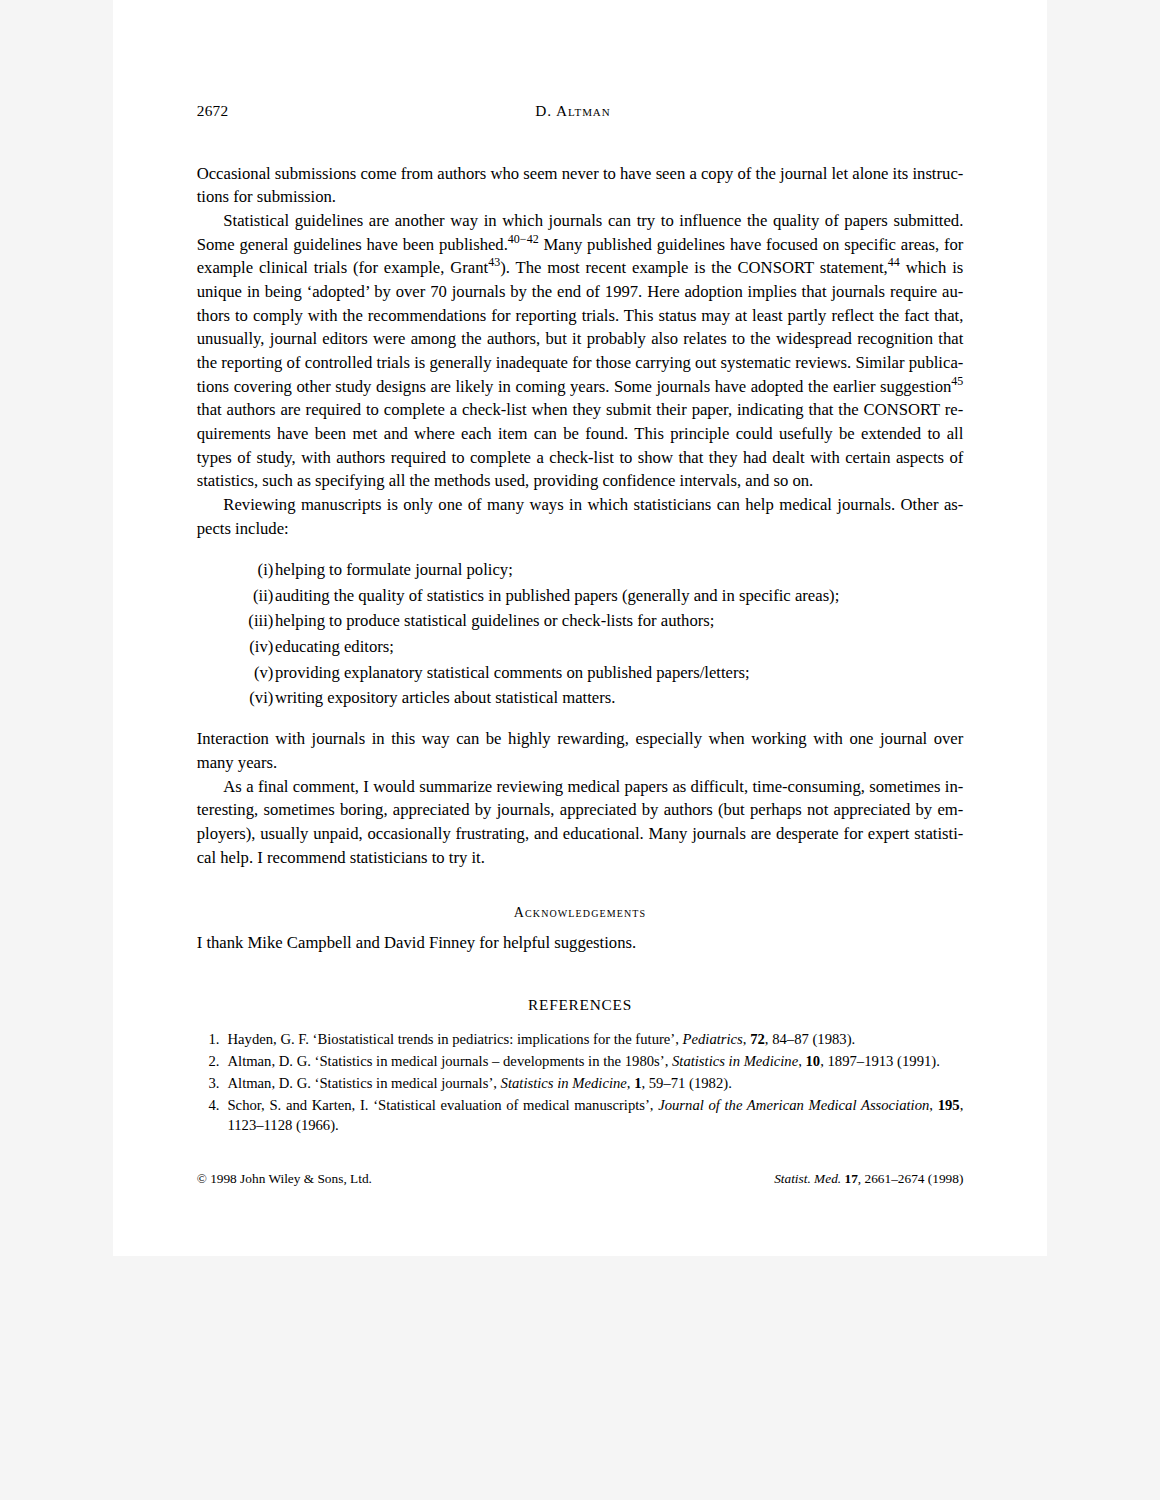2672
D. Altman
Occasional submissions come from authors who seem never to have seen a copy of the journal let alone its instructions for submission.
Statistical guidelines are another way in which journals can try to influence the quality of papers submitted. Some general guidelines have been published.40−42 Many published guidelines have focused on specific areas, for example clinical trials (for example, Grant43). The most recent example is the CONSORT statement,44 which is unique in being ‘adopted’ by over 70 journals by the end of 1997. Here adoption implies that journals require authors to comply with the recommendations for reporting trials. This status may at least partly reflect the fact that, unusually, journal editors were among the authors, but it probably also relates to the widespread recognition that the reporting of controlled trials is generally inadequate for those carrying out systematic reviews. Similar publications covering other study designs are likely in coming years. Some journals have adopted the earlier suggestion45 that authors are required to complete a check-list when they submit their paper, indicating that the CONSORT requirements have been met and where each item can be found. This principle could usefully be extended to all types of study, with authors required to complete a check-list to show that they had dealt with certain aspects of statistics, such as specifying all the methods used, providing confidence intervals, and so on.
Reviewing manuscripts is only one of many ways in which statisticians can help medical journals. Other aspects include:
(i) helping to formulate journal policy;
(ii) auditing the quality of statistics in published papers (generally and in specific areas);
(iii) helping to produce statistical guidelines or check-lists for authors;
(iv) educating editors;
(v) providing explanatory statistical comments on published papers/letters;
(vi) writing expository articles about statistical matters.
Interaction with journals in this way can be highly rewarding, especially when working with one journal over many years.
As a final comment, I would summarize reviewing medical papers as difficult, time-consuming, sometimes interesting, sometimes boring, appreciated by journals, appreciated by authors (but perhaps not appreciated by employers), usually unpaid, occasionally frustrating, and educational. Many journals are desperate for expert statistical help. I recommend statisticians to try it.
Acknowledgements
I thank Mike Campbell and David Finney for helpful suggestions.
REFERENCES
1. Hayden, G. F. ‘Biostatistical trends in pediatrics: implications for the future’, Pediatrics, 72, 84–87 (1983).
2. Altman, D. G. ‘Statistics in medical journals – developments in the 1980s’, Statistics in Medicine, 10, 1897–1913 (1991).
3. Altman, D. G. ‘Statistics in medical journals’, Statistics in Medicine, 1, 59–71 (1982).
4. Schor, S. and Karten, I. ‘Statistical evaluation of medical manuscripts’, Journal of the American Medical Association, 195, 1123–1128 (1966).
© 1998 John Wiley & Sons, Ltd.
Statist. Med. 17, 2661–2674 (1998)